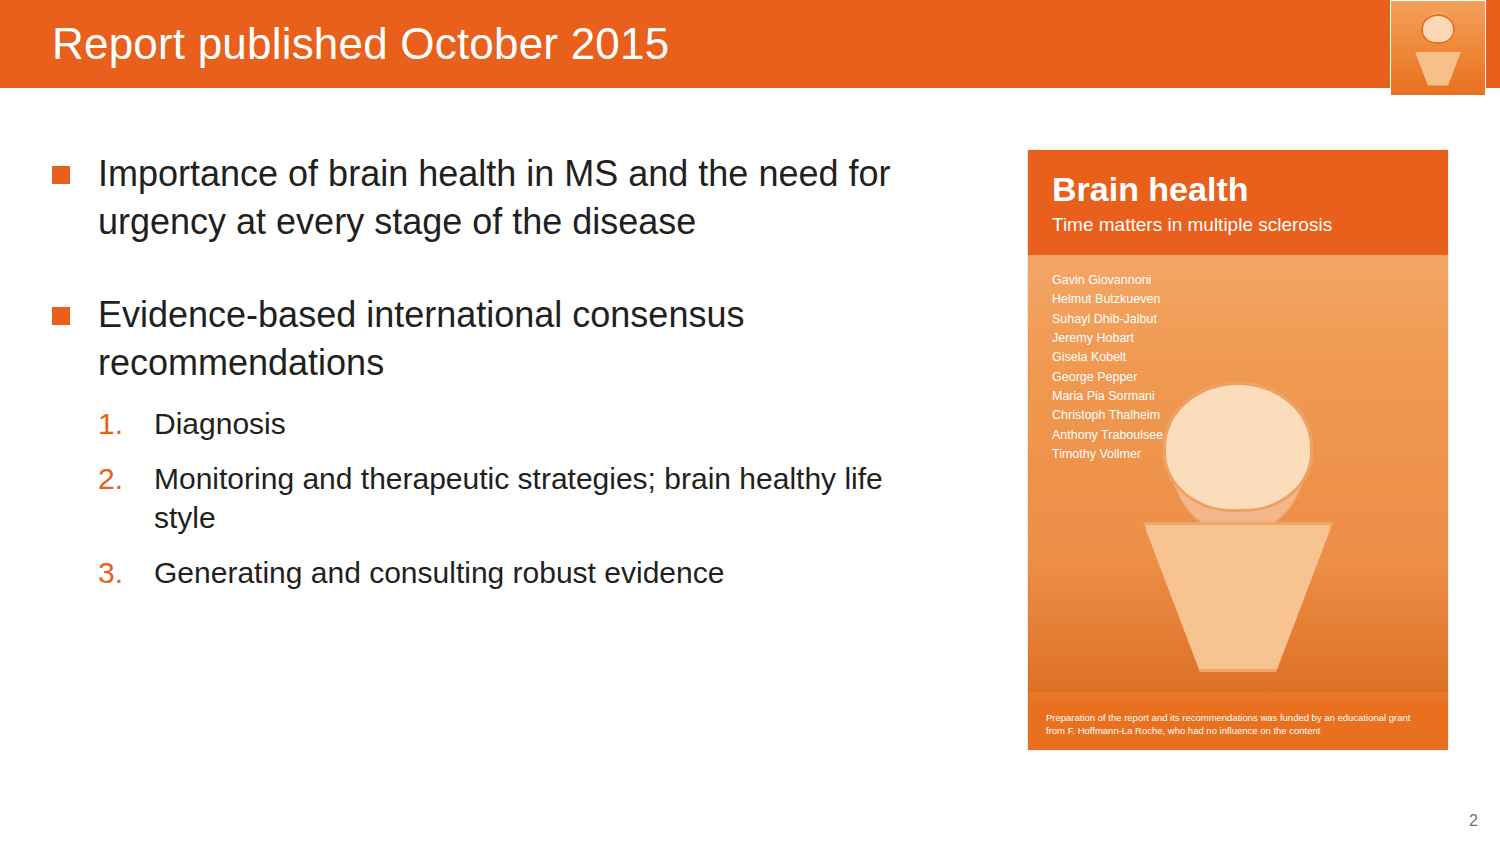Report published October 2015
Importance of brain health in MS and the need for urgency at every stage of the disease
Evidence-based international consensus recommendations
Diagnosis
Monitoring and therapeutic strategies; brain healthy life style
Generating and consulting robust evidence
Brain health
Time matters in multiple sclerosis
Gavin Giovannoni
Helmut Butzkueven
Suhayl Dhib-Jalbut
Jeremy Hobart
Gisela Kobelt
George Pepper
Maria Pia Sormani
Christoph Thalheim
Anthony Traboulsee
Timothy Vollmer
Preparation of the report and its recommendations was funded by an educational grant from F. Hoffmann-La Roche, who had no influence on the content
2